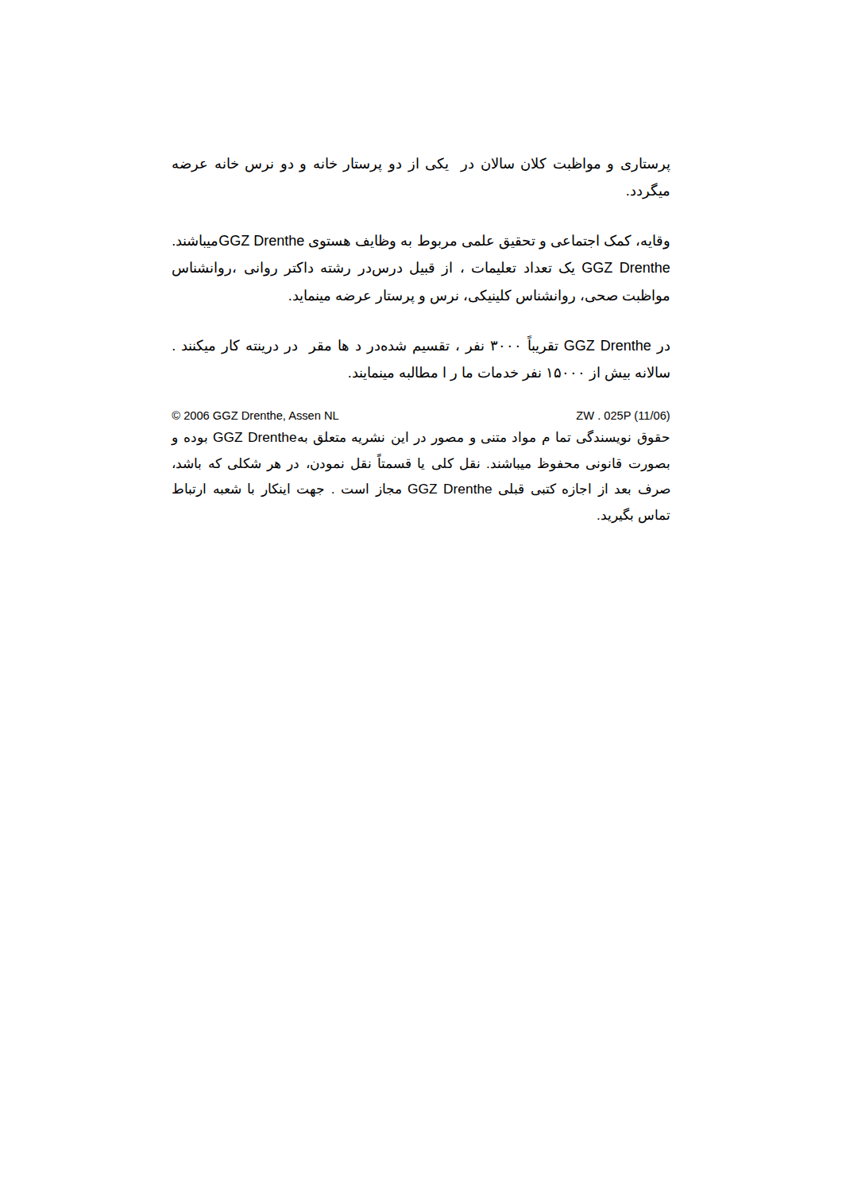پرستاری و مواظبت کلان سالان در یکی از دو پرستار خانه و دو نرس خانه عرضه میگردد.
وقایه، کمک اجتماعی و تحقیق علمی مربوط به وظایف هستوی GGZ Drentheمیباشند. GGZ Drenthe یک تعداد تعلیمات ، از قبیل درس‌در رشته داکتر روانی ،روانشناس مواظبت صحی، روانشناس کلینیکی، نرس و پرستار عرضه مینماید.
در GGZ Drenthe تقریباً ۳۰۰۰ نفر ، تقسیم شده‌در د ها مقر در درینته کار میکنند . سالانه بیش از ۱۵۰۰۰ نفر خدمات ما ر ا مطالبه مینمایند.
© 2006 GGZ Drenthe, Assen NL ZW . 025P (11/06)
حقوق نویسندگی تما م مواد متنی و مصور در این نشریه متعلق بهGGZ Drenthe بوده و بصورت قانونی محفوظ میباشند. نقل کلی یا قسمتاً نقل نمودن، در هر شکلی که باشد، صرف بعد از اجازه کتبی قبلی GGZ Drenthe مجاز است . جهت اینکار با شعبه ارتباط تماس بگیرید.